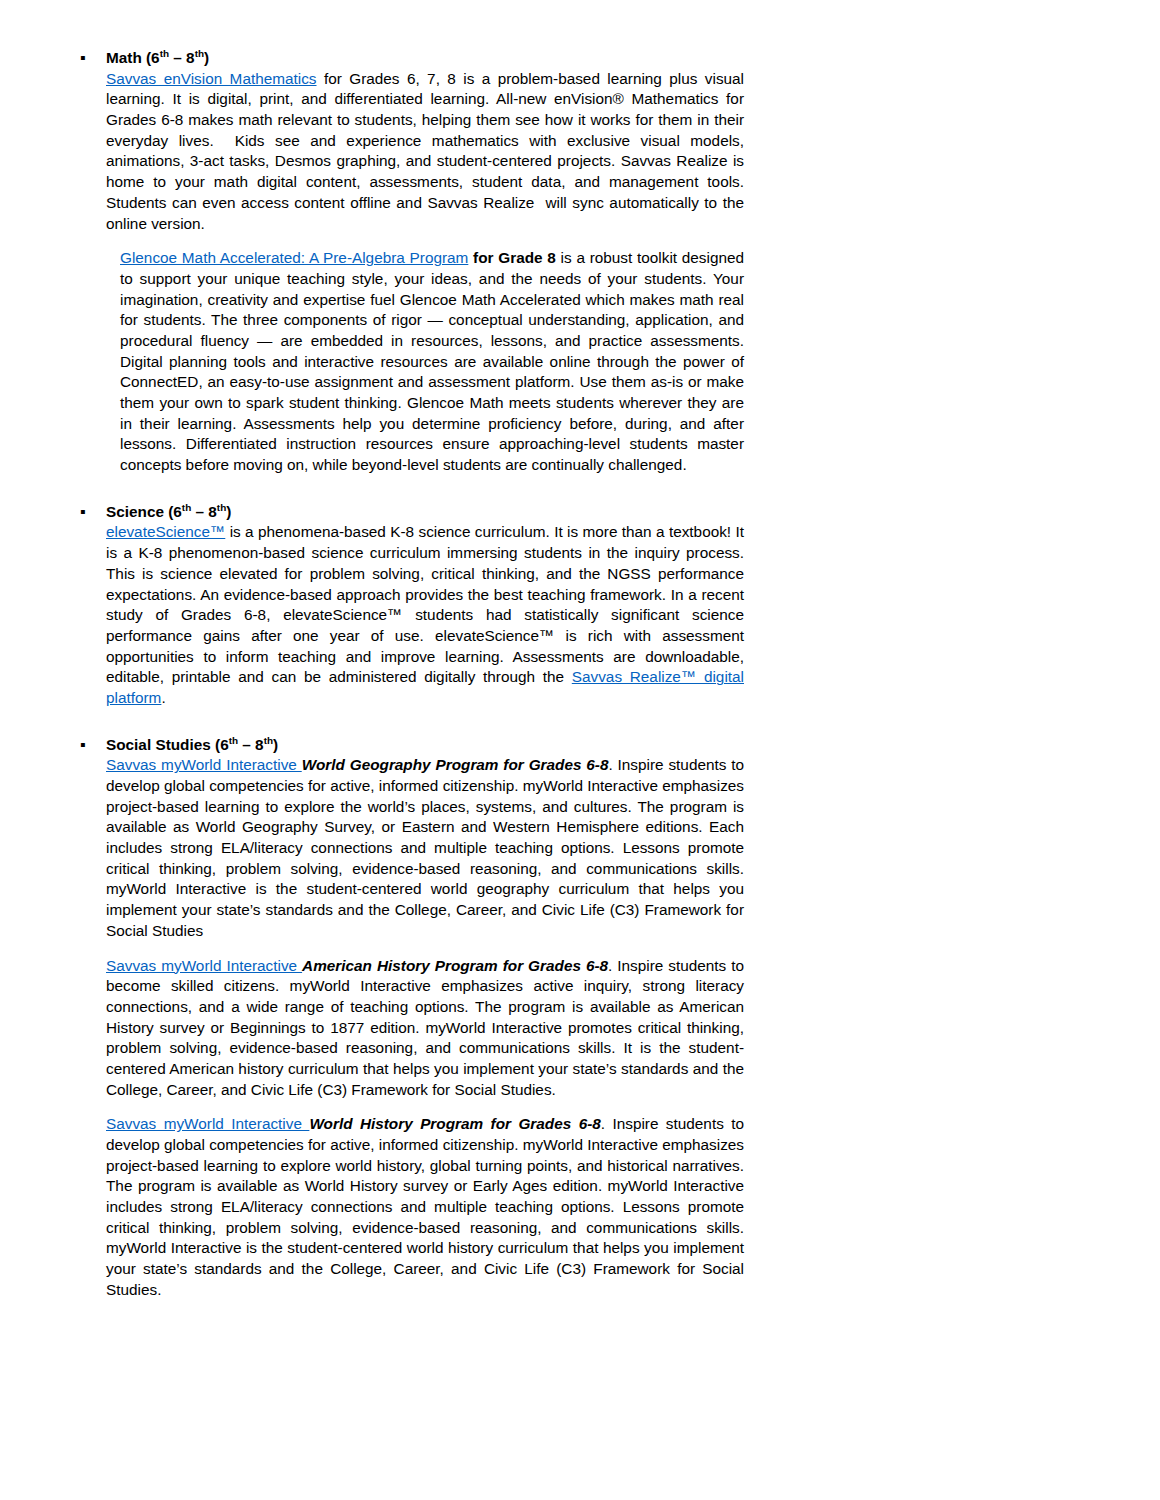Math (6th – 8th)
Savvas enVision Mathematics for Grades 6, 7, 8 is a problem-based learning plus visual learning. It is digital, print, and differentiated learning. All-new enVision® Mathematics for Grades 6-8 makes math relevant to students, helping them see how it works for them in their everyday lives. Kids see and experience mathematics with exclusive visual models, animations, 3-act tasks, Desmos graphing, and student-centered projects. Savvas Realize is home to your math digital content, assessments, student data, and management tools. Students can even access content offline and Savvas Realize will sync automatically to the online version.
Glencoe Math Accelerated: A Pre-Algebra Program for Grade 8 is a robust toolkit designed to support your unique teaching style, your ideas, and the needs of your students. Your imagination, creativity and expertise fuel Glencoe Math Accelerated which makes math real for students. The three components of rigor — conceptual understanding, application, and procedural fluency — are embedded in resources, lessons, and practice assessments. Digital planning tools and interactive resources are available online through the power of ConnectED, an easy-to-use assignment and assessment platform. Use them as-is or make them your own to spark student thinking. Glencoe Math meets students wherever they are in their learning. Assessments help you determine proficiency before, during, and after lessons. Differentiated instruction resources ensure approaching-level students master concepts before moving on, while beyond-level students are continually challenged.
Science (6th – 8th)
elevateScience™ is a phenomena-based K-8 science curriculum. It is more than a textbook! It is a K-8 phenomenon-based science curriculum immersing students in the inquiry process. This is science elevated for problem solving, critical thinking, and the NGSS performance expectations. An evidence-based approach provides the best teaching framework. In a recent study of Grades 6-8, elevateScience™ students had statistically significant science performance gains after one year of use. elevateScience™ is rich with assessment opportunities to inform teaching and improve learning. Assessments are downloadable, editable, printable and can be administered digitally through the Savvas Realize™ digital platform.
Social Studies (6th – 8th)
Savvas myWorld Interactive World Geography Program for Grades 6-8. Inspire students to develop global competencies for active, informed citizenship. myWorld Interactive emphasizes project-based learning to explore the world’s places, systems, and cultures. The program is available as World Geography Survey, or Eastern and Western Hemisphere editions. Each includes strong ELA/literacy connections and multiple teaching options. Lessons promote critical thinking, problem solving, evidence-based reasoning, and communications skills. myWorld Interactive is the student-centered world geography curriculum that helps you implement your state’s standards and the College, Career, and Civic Life (C3) Framework for Social Studies
Savvas myWorld Interactive American History Program for Grades 6-8. Inspire students to become skilled citizens. myWorld Interactive emphasizes active inquiry, strong literacy connections, and a wide range of teaching options. The program is available as American History survey or Beginnings to 1877 edition. myWorld Interactive promotes critical thinking, problem solving, evidence-based reasoning, and communications skills. It is the student-centered American history curriculum that helps you implement your state’s standards and the College, Career, and Civic Life (C3) Framework for Social Studies.
Savvas myWorld Interactive World History Program for Grades 6-8. Inspire students to develop global competencies for active, informed citizenship. myWorld Interactive emphasizes project-based learning to explore world history, global turning points, and historical narratives. The program is available as World History survey or Early Ages edition. myWorld Interactive includes strong ELA/literacy connections and multiple teaching options. Lessons promote critical thinking, problem solving, evidence-based reasoning, and communications skills. myWorld Interactive is the student-centered world history curriculum that helps you implement your state’s standards and the College, Career, and Civic Life (C3) Framework for Social Studies.